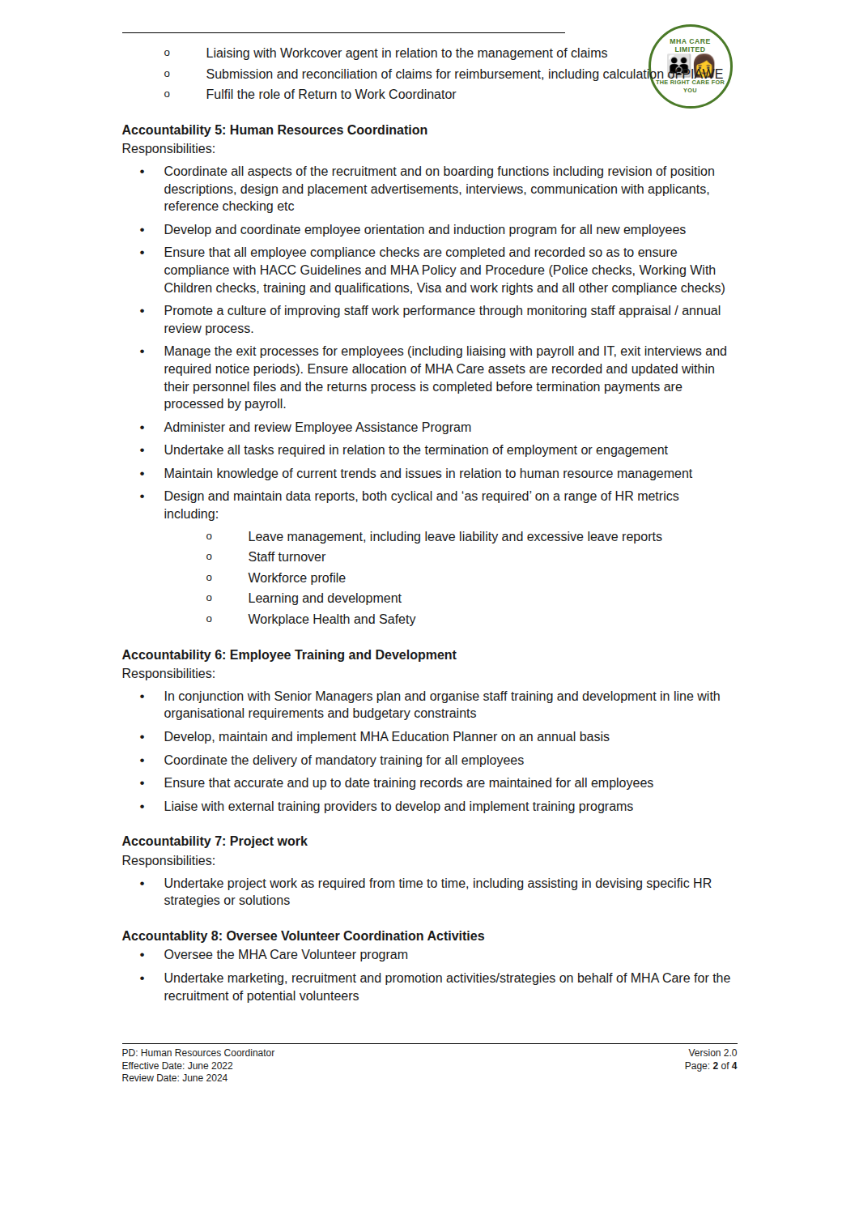MHA CARE
LIMITED
👪👩
THE RIGHT CARE FOR YOU
Liaising with Workcover agent in relation to the management of claims
Submission and reconciliation of claims for reimbursement, including calculation of PIAWE
Fulfil the role of Return to Work Coordinator
Accountability 5: Human Resources Coordination
Responsibilities:
Coordinate all aspects of the recruitment and on boarding functions including revision of position descriptions, design and placement advertisements, interviews, communication with applicants, reference checking etc
Develop and coordinate employee orientation and induction program for all new employees
Ensure that all employee compliance checks are completed and recorded so as to ensure compliance with HACC Guidelines and MHA Policy and Procedure (Police checks, Working With Children checks, training and qualifications, Visa and work rights and all other compliance checks)
Promote a culture of improving staff work performance through monitoring staff appraisal / annual review process.
Manage the exit processes for employees (including liaising with payroll and IT, exit interviews and required notice periods). Ensure allocation of MHA Care assets are recorded and updated within their personnel files and the returns process is completed before termination payments are processed by payroll.
Administer and review Employee Assistance Program
Undertake all tasks required in relation to the termination of employment or engagement
Maintain knowledge of current trends and issues in relation to human resource management
Design and maintain data reports, both cyclical and ‘as required’ on a range of HR metrics including:
Leave management, including leave liability and excessive leave reports
Staff turnover
Workforce profile
Learning and development
Workplace Health and Safety
Accountability 6: Employee Training and Development
Responsibilities:
In conjunction with Senior Managers plan and organise staff training and development in line with organisational requirements and budgetary constraints
Develop, maintain and implement MHA Education Planner on an annual basis
Coordinate the delivery of mandatory training for all employees
Ensure that accurate and up to date training records are maintained for all employees
Liaise with external training providers to develop and implement training programs
Accountability 7: Project work
Responsibilities:
Undertake project work as required from time to time, including assisting in devising specific HR strategies or solutions
Accountablity 8: Oversee Volunteer Coordination Activities
Oversee the MHA Care Volunteer program
Undertake marketing, recruitment and promotion activities/strategies on behalf of MHA Care for the recruitment of potential volunteers
PD: Human Resources Coordinator
Effective Date: June 2022
Review Date: June 2024
Version 2.0
Page: 2 of 4